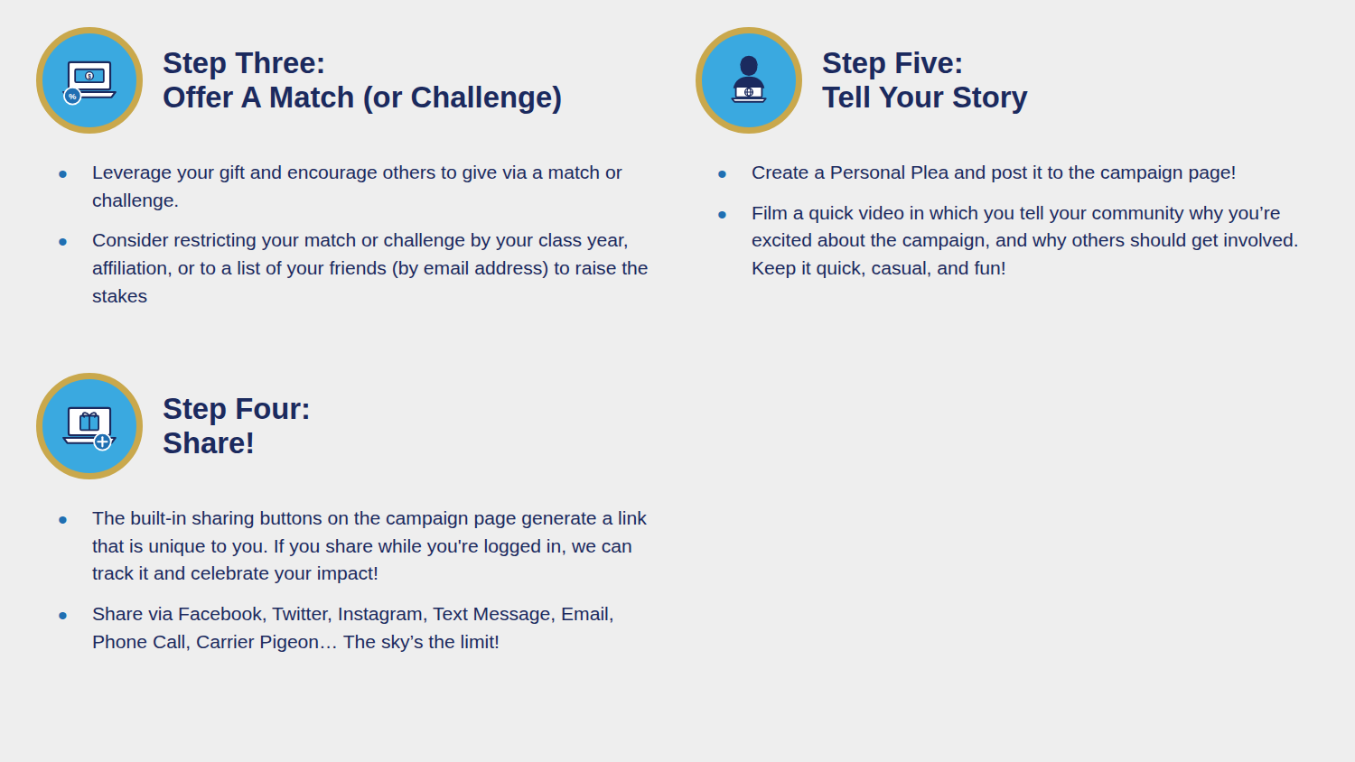$ %
Step Three: Offer A Match (or Challenge)
Leverage your gift and encourage others to give via a match or challenge.
Consider restricting your match or challenge by your class year, affiliation, or to a list of your friends (by email address) to raise the stakes
Step Four: Share!
The built-in sharing buttons on the campaign page generate a link that is unique to you. If you share while you're logged in, we can track it and celebrate your impact!
Share via Facebook, Twitter, Instagram, Text Message, Email, Phone Call, Carrier Pigeon… The sky’s the limit!
Step Five: Tell Your Story
Create a Personal Plea and post it to the campaign page!
Film a quick video in which you tell your community why you’re excited about the campaign, and why others should get involved. Keep it quick, casual, and fun!